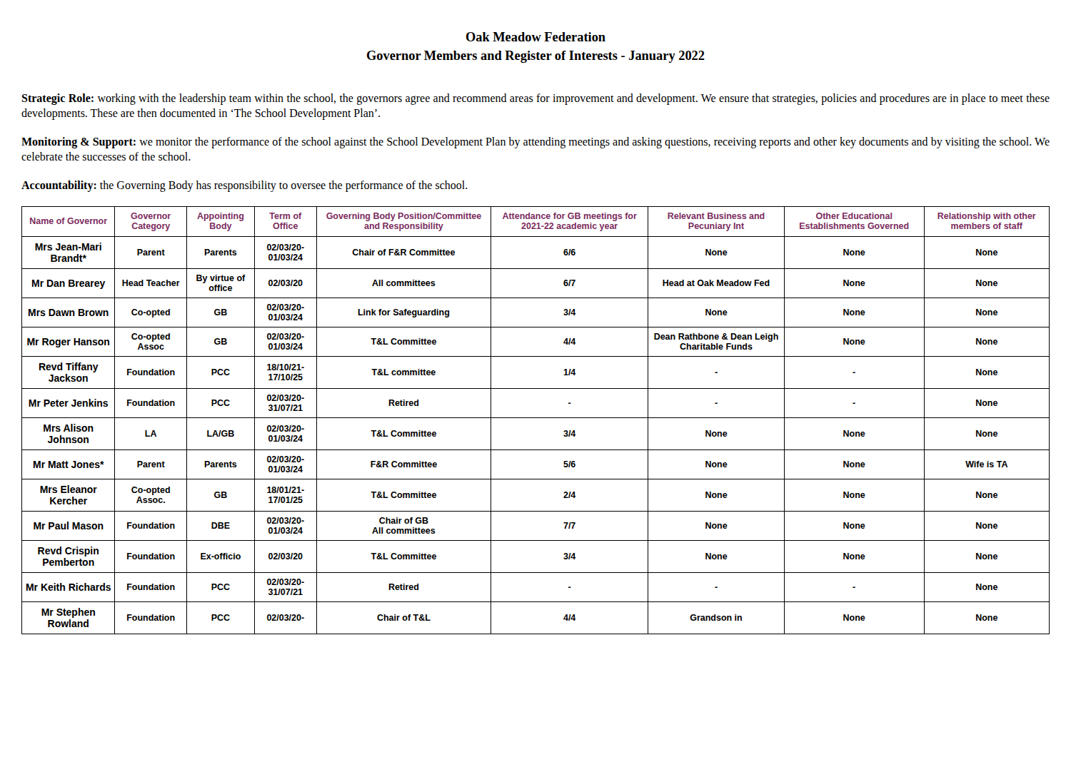Oak Meadow Federation
Governor Members and Register of Interests - January 2022
Strategic Role: working with the leadership team within the school, the governors agree and recommend areas for improvement and development. We ensure that strategies, policies and procedures are in place to meet these developments. These are then documented in ‘The School Development Plan’.
Monitoring & Support: we monitor the performance of the school against the School Development Plan by attending meetings and asking questions, receiving reports and other key documents and by visiting the school. We celebrate the successes of the school.
Accountability: the Governing Body has responsibility to oversee the performance of the school.
| Name of Governor | Governor Category | Appointing Body | Term of Office | Governing Body Position/Committee and Responsibility | Attendance for GB meetings for 2021-22 academic year | Relevant Business and Pecuniary Int | Other Educational Establishments Governed | Relationship with other members of staff |
| --- | --- | --- | --- | --- | --- | --- | --- | --- |
| Mrs Jean-Mari Brandt* | Parent | Parents | 02/03/20-01/03/24 | Chair of F&R Committee | 6/6 | None | None | None |
| Mr Dan Brearey | Head Teacher | By virtue of office | 02/03/20 | All committees | 6/7 | Head at Oak Meadow Fed | None | None |
| Mrs Dawn Brown | Co-opted | GB | 02/03/20-01/03/24 | Link for Safeguarding | 3/4 | None | None | None |
| Mr Roger Hanson | Co-opted Assoc | GB | 02/03/20-01/03/24 | T&L Committee | 4/4 | Dean Rathbone & Dean Leigh Charitable Funds | None | None |
| Revd Tiffany Jackson | Foundation | PCC | 18/10/21-17/10/25 | T&L committee | 1/4 | - | - | None |
| Mr Peter Jenkins | Foundation | PCC | 02/03/20-31/07/21 | Retired | - | - | - | None |
| Mrs Alison Johnson | LA | LA/GB | 02/03/20-01/03/24 | T&L Committee | 3/4 | None | None | None |
| Mr Matt Jones* | Parent | Parents | 02/03/20-01/03/24 | F&R Committee | 5/6 | None | None | Wife is TA |
| Mrs Eleanor Kercher | Co-opted Assoc. | GB | 18/01/21-17/01/25 | T&L Committee | 2/4 | None | None | None |
| Mr Paul Mason | Foundation | DBE | 02/03/20-01/03/24 | Chair of GB All committees | 7/7 | None | None | None |
| Revd Crispin Pemberton | Foundation | Ex-officio | 02/03/20 | T&L Committee | 3/4 | None | None | None |
| Mr Keith Richards | Foundation | PCC | 02/03/20-31/07/21 | Retired | - | - | - | None |
| Mr Stephen Rowland | Foundation | PCC | 02/03/20- | Chair of T&L | 4/4 | Grandson in | None | None |